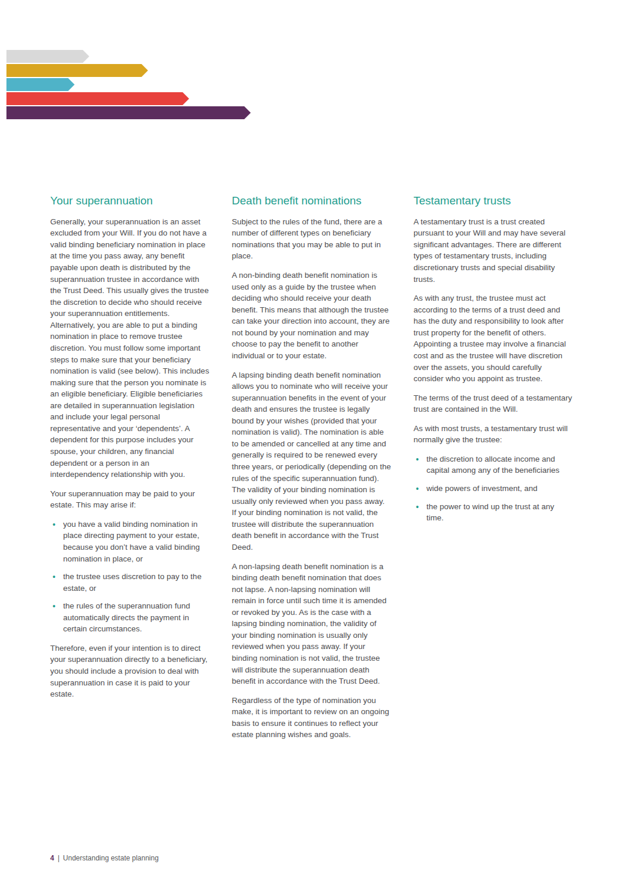Your superannuation
Generally, your superannuation is an asset excluded from your Will. If you do not have a valid binding beneficiary nomination in place at the time you pass away, any benefit payable upon death is distributed by the superannuation trustee in accordance with the Trust Deed. This usually gives the trustee the discretion to decide who should receive your superannuation entitlements. Alternatively, you are able to put a binding nomination in place to remove trustee discretion. You must follow some important steps to make sure that your beneficiary nomination is valid (see below). This includes making sure that the person you nominate is an eligible beneficiary. Eligible beneficiaries are detailed in superannuation legislation and include your legal personal representative and your ‘dependents’. A dependent for this purpose includes your spouse, your children, any financial dependent or a person in an interdependency relationship with you.
Your superannuation may be paid to your estate. This may arise if:
you have a valid binding nomination in place directing payment to your estate, because you don’t have a valid binding nomination in place, or
the trustee uses discretion to pay to the estate, or
the rules of the superannuation fund automatically directs the payment in certain circumstances.
Therefore, even if your intention is to direct your superannuation directly to a beneficiary, you should include a provision to deal with superannuation in case it is paid to your estate.
Death benefit nominations
Subject to the rules of the fund, there are a number of different types on beneficiary nominations that you may be able to put in place.
A non-binding death benefit nomination is used only as a guide by the trustee when deciding who should receive your death benefit. This means that although the trustee can take your direction into account, they are not bound by your nomination and may choose to pay the benefit to another individual or to your estate.
A lapsing binding death benefit nomination allows you to nominate who will receive your superannuation benefits in the event of your death and ensures the trustee is legally bound by your wishes (provided that your nomination is valid). The nomination is able to be amended or cancelled at any time and generally is required to be renewed every three years, or periodically (depending on the rules of the specific superannuation fund). The validity of your binding nomination is usually only reviewed when you pass away. If your binding nomination is not valid, the trustee will distribute the superannuation death benefit in accordance with the Trust Deed.
A non-lapsing death benefit nomination is a binding death benefit nomination that does not lapse. A non-lapsing nomination will remain in force until such time it is amended or revoked by you. As is the case with a lapsing binding nomination, the validity of your binding nomination is usually only reviewed when you pass away. If your binding nomination is not valid, the trustee will distribute the superannuation death benefit in accordance with the Trust Deed.
Regardless of the type of nomination you make, it is important to review on an ongoing basis to ensure it continues to reflect your estate planning wishes and goals.
Testamentary trusts
A testamentary trust is a trust created pursuant to your Will and may have several significant advantages. There are different types of testamentary trusts, including discretionary trusts and special disability trusts.
As with any trust, the trustee must act according to the terms of a trust deed and has the duty and responsibility to look after trust property for the benefit of others. Appointing a trustee may involve a financial cost and as the trustee will have discretion over the assets, you should carefully consider who you appoint as trustee.
The terms of the trust deed of a testamentary trust are contained in the Will.
As with most trusts, a testamentary trust will normally give the trustee:
the discretion to allocate income and capital among any of the beneficiaries
wide powers of investment, and
the power to wind up the trust at any time.
4|Understanding estate planning